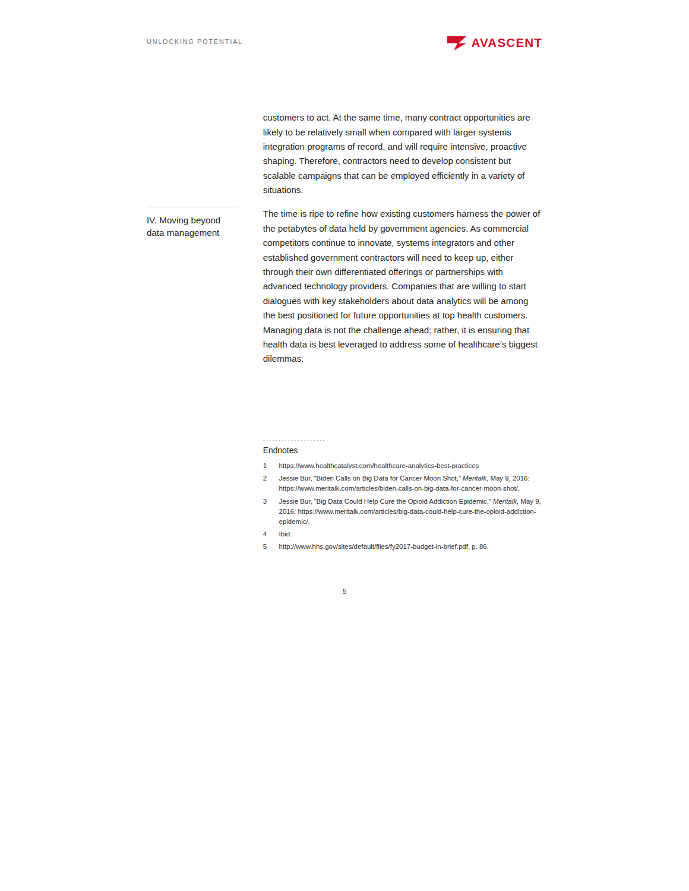Unlocking Potential
Avascent
customers to act. At the same time, many contract opportunities are likely to be relatively small when compared with larger systems integration programs of record, and will require intensive, proactive shaping. Therefore, contractors need to develop consistent but scalable campaigns that can be employed efficiently in a variety of situations.
IV. Moving beyond
data management
The time is ripe to refine how existing customers harness the power of the petabytes of data held by government agencies. As commercial competitors continue to innovate, systems integrators and other established government contractors will need to keep up, either through their own differentiated offerings or partnerships with advanced technology providers. Companies that are willing to start dialogues with key stakeholders about data analytics will be among the best positioned for future opportunities at top health customers. Managing data is not the challenge ahead; rather, it is ensuring that health data is best leveraged to address some of healthcare’s biggest dilemmas.
....................
Endnotes
1 https://www.healthcatalyst.com/healthcare-analytics-best-practices
2 Jessie Bur, “Biden Calls on Big Data for Cancer Moon Shot,” Meritalk, May 9, 2016: https://www.meritalk.com/articles/biden-calls-on-big-data-for-cancer-moon-shot/.
3 Jessie Bur, “Big Data Could Help Cure the Opioid Addiction Epidemic,” Meritalk, May 9, 2016: https://www.meritalk.com/articles/big-data-could-help-cure-the-opioid-addiction-epidemic/.
4 Ibid.
5 http://www.hhs.gov/sites/default/files/fy2017-budget-in-brief.pdf, p. 86.
5